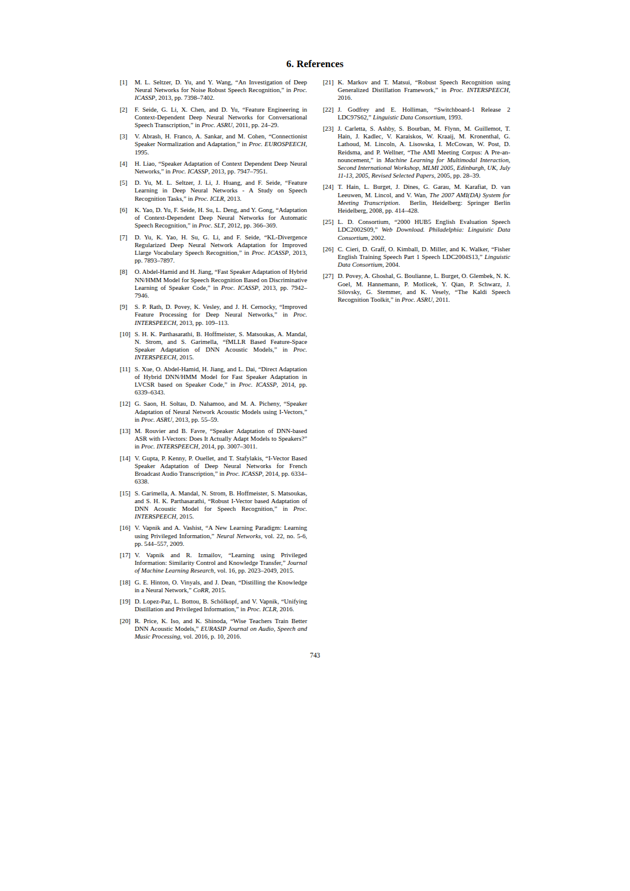6. References
M. L. Seltzer, D. Yu, and Y. Wang, “An Investigation of Deep Neural Networks for Noise Robust Speech Recognition,” in Proc. ICASSP, 2013, pp. 7398–7402.
F. Seide, G. Li, X. Chen, and D. Yu, “Feature Engineering in Context-Dependent Deep Neural Networks for Conversational Speech Transcription,” in Proc. ASRU, 2011, pp. 24–29.
V. Abrash, H. Franco, A. Sankar, and M. Cohen, “Connectionist Speaker Normalization and Adaptation,” in Proc. EUROSPEECH, 1995.
H. Liao, “Speaker Adaptation of Context Dependent Deep Neural Networks,” in Proc. ICASSP, 2013, pp. 7947–7951.
D. Yu, M. L. Seltzer, J. Li, J. Huang, and F. Seide, “Feature Learning in Deep Neural Networks - A Study on Speech Recognition Tasks,” in Proc. ICLR, 2013.
K. Yao, D. Yu, F. Seide, H. Su, L. Deng, and Y. Gong, “Adaptation of Context-Dependent Deep Neural Networks for Automatic Speech Recognition,” in Proc. SLT, 2012, pp. 366–369.
D. Yu, K. Yao, H. Su, G. Li, and F. Seide, “KL-Divergence Regularized Deep Neural Network Adaptation for Improved Llarge Vocabulary Speech Recognition,” in Proc. ICASSP, 2013, pp. 7893–7897.
O. Abdel-Hamid and H. Jiang, “Fast Speaker Adaptation of Hybrid NN/HMM Model for Speech Recognition Based on Discriminative Learning of Speaker Code,” in Proc. ICASSP, 2013, pp. 7942–7946.
S. P. Rath, D. Povey, K. Vesley, and J. H. Cernocky, “Improved Feature Processing for Deep Neural Networks,” in Proc. INTERSPEECH, 2013, pp. 109–113.
S. H. K. Parthasarathi, B. Hoffmeister, S. Matsoukas, A. Mandal, N. Strom, and S. Garimella, “fMLLR Based Feature-Space Speaker Adaptation of DNN Acoustic Models,” in Proc. INTERSPEECH, 2015.
S. Xue, O. Abdel-Hamid, H. Jiang, and L. Dai, “Direct Adaptation of Hybrid DNN/HMM Model for Fast Speaker Adaptation in LVCSR based on Speaker Code,” in Proc. ICASSP, 2014, pp. 6339–6343.
G. Saon, H. Soltau, D. Nahamoo, and M. A. Picheny, “Speaker Adaptation of Neural Network Acoustic Models using I-Vectors,” in Proc. ASRU, 2013, pp. 55–59.
M. Rouvier and B. Favre, “Speaker Adaptation of DNN-based ASR with I-Vectors: Does It Actually Adapt Models to Speakers?” in Proc. INTERSPEECH, 2014, pp. 3007–3011.
V. Gupta, P. Kenny, P. Ouellet, and T. Stafylakis, “I-Vector Based Speaker Adaptation of Deep Neural Networks for French Broadcast Audio Transcription,” in Proc. ICASSP, 2014, pp. 6334–6338.
S. Garimella, A. Mandal, N. Strom, B. Hoffmeister, S. Matsoukas, and S. H. K. Parthasarathi, “Robust I-Vector based Adaptation of DNN Acoustic Model for Speech Recognition,” in Proc. INTERSPEECH, 2015.
V. Vapnik and A. Vashist, “A New Learning Paradigm: Learning using Privileged Information,” Neural Networks, vol. 22, no. 5-6, pp. 544–557, 2009.
V. Vapnik and R. Izmailov, “Learning using Privileged Information: Similarity Control and Knowledge Transfer,” Journal of Machine Learning Research, vol. 16, pp. 2023–2049, 2015.
G. E. Hinton, O. Vinyals, and J. Dean, “Distilling the Knowledge in a Neural Network,” CoRR, 2015.
D. Lopez-Paz, L. Bottou, B. Schölkopf, and V. Vapnik, “Unifying Distillation and Privileged Information,” in Proc. ICLR, 2016.
R. Price, K. Iso, and K. Shinoda, “Wise Teachers Train Better DNN Acoustic Models,” EURASIP Journal on Audio, Speech and Music Processing, vol. 2016, p. 10, 2016.
K. Markov and T. Matsui, “Robust Speech Recognition using Generalized Distillation Framework,” in Proc. INTERSPEECH, 2016.
J. Godfrey and E. Holliman, “Switchboard-1 Release 2 LDC97S62,” Linguistic Data Consortium, 1993.
J. Carletta, S. Ashby, S. Bourban, M. Flynn, M. Guillemot, T. Hain, J. Kadlec, V. Karaiskos, W. Kraaij, M. Kronenthal, G. Lathoud, M. Lincoln, A. Lisowska, I. McCowan, W. Post, D. Reidsma, and P. Wellner, “The AMI Meeting Corpus: A Pre-announcement,” in Machine Learning for Multimodal Interaction, Second International Workshop, MLMI 2005, Edinburgh, UK, July 11-13, 2005, Revised Selected Papers, 2005, pp. 28–39.
T. Hain, L. Burget, J. Dines, G. Garau, M. Karafiat, D. van Leeuwen, M. Lincol, and V. Wan, The 2007 AMI(DA) System for Meeting Transcription. Berlin, Heidelberg: Springer Berlin Heidelberg, 2008, pp. 414–428.
L. D. Consortium, “2000 HUB5 English Evaluation Speech LDC2002S09,” Web Download. Philadelphia: Linguistic Data Consortium, 2002.
C. Cieri, D. Graff, O. Kimball, D. Miller, and K. Walker, “Fisher English Training Speech Part 1 Speech LDC2004S13,” Linguistic Data Consortium, 2004.
D. Povey, A. Ghoshal, G. Boulianne, L. Burget, O. Glembek, N. K. Goel, M. Hannemann, P. Motlicek, Y. Qian, P. Schwarz, J. Silovsky, G. Stemmer, and K. Vesely, “The Kaldi Speech Recognition Toolkit,” in Proc. ASRU, 2011.
743